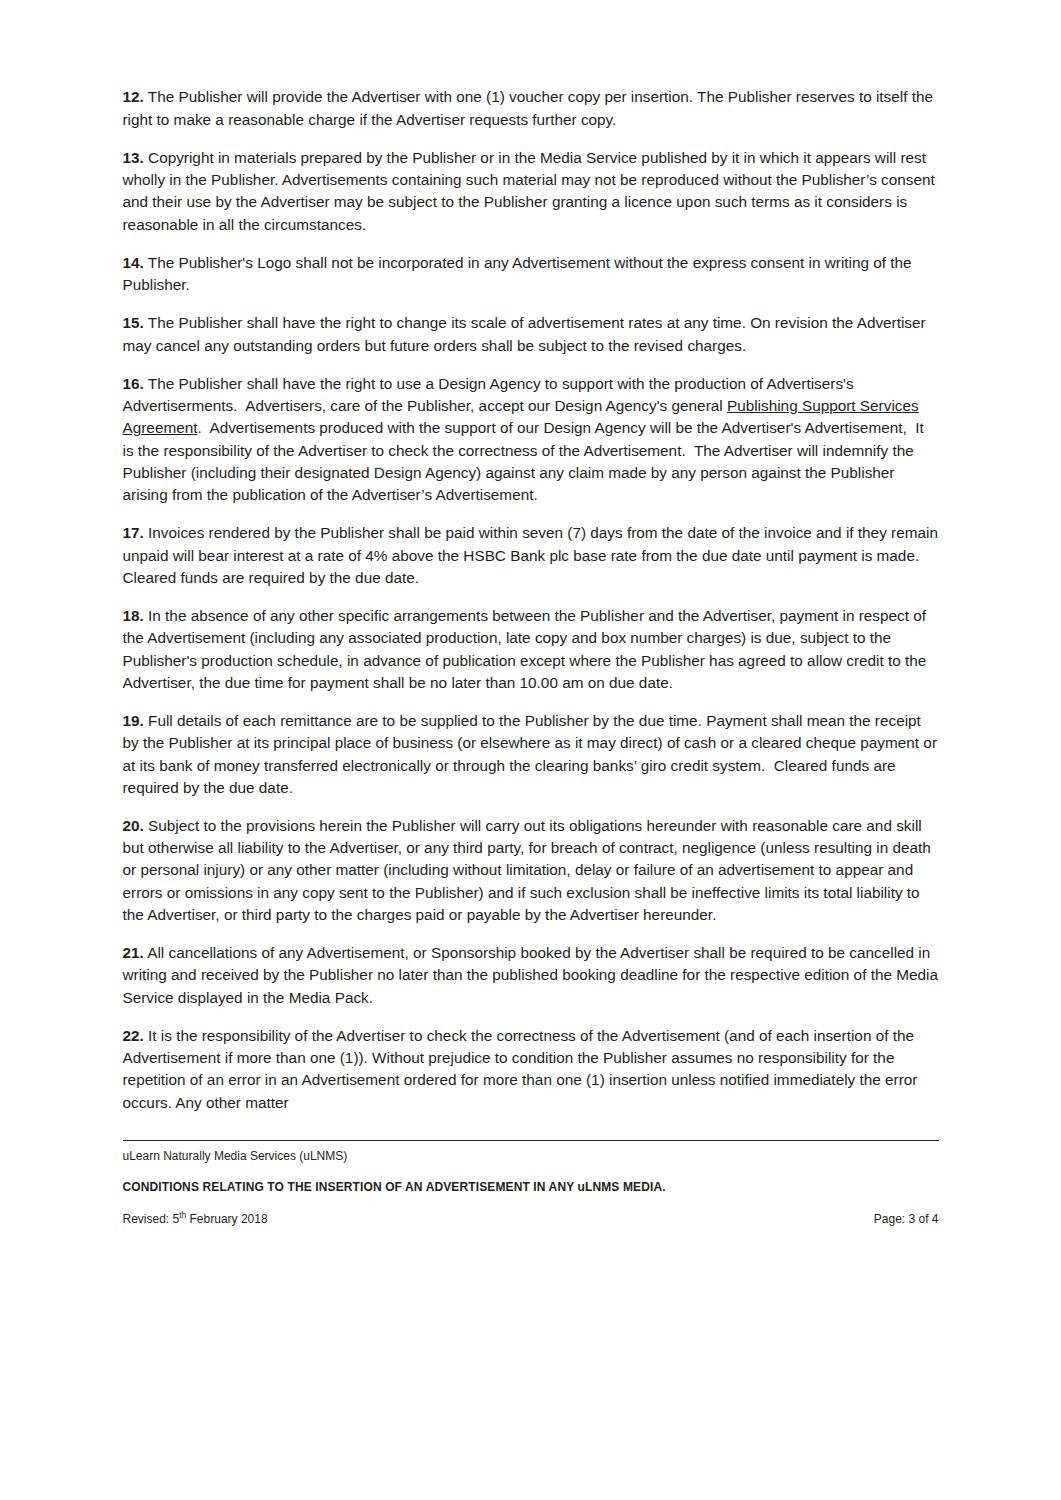12. The Publisher will provide the Advertiser with one (1) voucher copy per insertion. The Publisher reserves to itself the right to make a reasonable charge if the Advertiser requests further copy.
13. Copyright in materials prepared by the Publisher or in the Media Service published by it in which it appears will rest wholly in the Publisher. Advertisements containing such material may not be reproduced without the Publisher’s consent and their use by the Advertiser may be subject to the Publisher granting a licence upon such terms as it considers is reasonable in all the circumstances.
14. The Publisher's Logo shall not be incorporated in any Advertisement without the express consent in writing of the Publisher.
15. The Publisher shall have the right to change its scale of advertisement rates at any time. On revision the Advertiser may cancel any outstanding orders but future orders shall be subject to the revised charges.
16. The Publisher shall have the right to use a Design Agency to support with the production of Advertisers's Advertiserments. Advertisers, care of the Publisher, accept our Design Agency's general Publishing Support Services Agreement. Advertisements produced with the support of our Design Agency will be the Advertiser's Advertisement, It is the responsibility of the Advertiser to check the correctness of the Advertisement. The Advertiser will indemnify the Publisher (including their designated Design Agency) against any claim made by any person against the Publisher arising from the publication of the Advertiser’s Advertisement.
17. Invoices rendered by the Publisher shall be paid within seven (7) days from the date of the invoice and if they remain unpaid will bear interest at a rate of 4% above the HSBC Bank plc base rate from the due date until payment is made. Cleared funds are required by the due date.
18. In the absence of any other specific arrangements between the Publisher and the Advertiser, payment in respect of the Advertisement (including any associated production, late copy and box number charges) is due, subject to the Publisher's production schedule, in advance of publication except where the Publisher has agreed to allow credit to the Advertiser, the due time for payment shall be no later than 10.00 am on due date.
19. Full details of each remittance are to be supplied to the Publisher by the due time. Payment shall mean the receipt by the Publisher at its principal place of business (or elsewhere as it may direct) of cash or a cleared cheque payment or at its bank of money transferred electronically or through the clearing banks’ giro credit system. Cleared funds are required by the due date.
20. Subject to the provisions herein the Publisher will carry out its obligations hereunder with reasonable care and skill but otherwise all liability to the Advertiser, or any third party, for breach of contract, negligence (unless resulting in death or personal injury) or any other matter (including without limitation, delay or failure of an advertisement to appear and errors or omissions in any copy sent to the Publisher) and if such exclusion shall be ineffective limits its total liability to the Advertiser, or third party to the charges paid or payable by the Advertiser hereunder.
21. All cancellations of any Advertisement, or Sponsorship booked by the Advertiser shall be required to be cancelled in writing and received by the Publisher no later than the published booking deadline for the respective edition of the Media Service displayed in the Media Pack.
22. It is the responsibility of the Advertiser to check the correctness of the Advertisement (and of each insertion of the Advertisement if more than one (1)). Without prejudice to condition the Publisher assumes no responsibility for the repetition of an error in an Advertisement ordered for more than one (1) insertion unless notified immediately the error occurs. Any other matter
uLearn Naturally Media Services (uLNMS)
CONDITIONS RELATING TO THE INSERTION OF AN ADVERTISEMENT IN ANY uLNMS MEDIA.
Revised: 5th February 2018 Page: 3 of 4